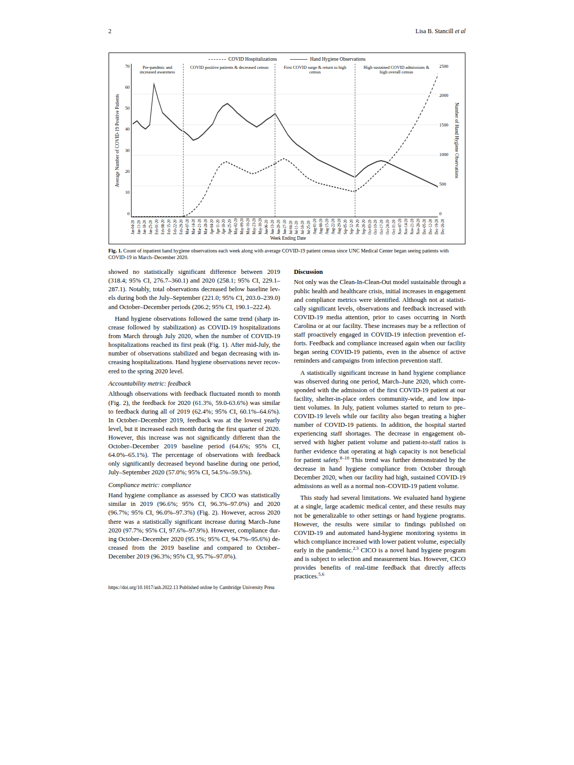2
Lisa B. Stancill et al
COVID Hospitalizations Hand Hygiene Observations
Average Number of COVID-19 Positive Patients
70
60
50
40
30
20
10
0
Pre-pandmic and
increased awareness
COVID positive patients & decreased census
First COVID surge & return to high
census
High sustained COVID admissions &
high overall census
2500
2000
1500
1000
500
0
Number of Hand Hygiene Observations
Jan-04-20 Jan-11-20 Jan-18-20 Jan-25-20 Feb-01-20 Feb-08-20 Feb-15-20 Feb-22-20 Feb-29-20 Mar-07-20 Mar-14-20 Mar-21-20 Mar-28-20 Apr-04-20 Apr-11-20 Apr-18-20 Apr-25-20 May-02-20 May-09-20 May-16-20 May-23-20 May-30-20 Jun-06-20 Jun-13-20 Jun-20-20 Jun-27-20 Jul-04-20 Jul-11-20 Jul-18-20 Jul-25-20 Aug-01-20 Aug-08-20 Aug-15-20 Aug-22-20 Aug-29-20 Sep-05-20 Sep-12-20 Sep-19-20 Sep-26-20 Oct-03-20 Oct-10-20 Oct-17-20 Oct-24-20 Oct-31-20 Nov-07-20 Nov-14-20 Nov-21-20 Nov-28-20 Dec-05-20 Dec-12-20 Dec-19-20 Dec-26-20
Week Ending Date
Fig. 1. Count of inpatient hand hygiene observations each week along with average COVID-19 patient census since UNC Medical Center began seeing patients with COVID-19 in March–December 2020.
showed no statistically significant difference between 2019 (318.4; 95% CI, 276.7–360.1) and 2020 (258.1; 95% CI, 229.1–287.1). Notably, total observations decreased below baseline levels during both the July–September (221.0; 95% CI, 203.0–239.0) and October–December periods (206.2; 95% CI, 190.1–222.4).
Hand hygiene observations followed the same trend (sharp increase followed by stabilization) as COVID-19 hospitalizations from March through July 2020, when the number of COVID-19 hospitalizations reached its first peak (Fig. 1). After mid-July, the number of observations stabilized and began decreasing with increasing hospitalizations. Hand hygiene observations never recovered to the spring 2020 level.
Accountability metric: feedback
Although observations with feedback fluctuated month to month (Fig. 2), the feedback for 2020 (61.3%, 59.0-63.6%) was similar to feedback during all of 2019 (62.4%; 95% CI, 60.1%–64.6%). In October–December 2019, feedback was at the lowest yearly level, but it increased each month during the first quarter of 2020. However, this increase was not significantly different than the October–December 2019 baseline period (64.6%; 95% CI, 64.0%–65.1%). The percentage of observations with feedback only significantly decreased beyond baseline during one period, July–September 2020 (57.0%; 95% CI, 54.5%–59.5%).
Compliance metric: compliance
Hand hygiene compliance as assessed by CICO was statistically similar in 2019 (96.6%; 95% CI, 96.3%–97.0%) and 2020 (96.7%; 95% CI, 96.0%–97.3%) (Fig. 2). However, across 2020 there was a statistically significant increase during March–June 2020 (97.7%; 95% CI, 97.6%–97.9%). However, compliance during October–December 2020 (95.1%; 95% CI, 94.7%–95.6%) decreased from the 2019 baseline and compared to October–December 2019 (96.3%; 95% CI, 95.7%–97.0%).
Discussion
Not only was the Clean-In-Clean-Out model sustainable through a public health and healthcare crisis, initial increases in engagement and compliance metrics were identified. Although not at statistically significant levels, observations and feedback increased with COVID-19 media attention, prior to cases occurring in North Carolina or at our facility. These increases may be a reflection of staff proactively engaged in COVID-19 infection prevention efforts. Feedback and compliance increased again when our facility began seeing COVID-19 patients, even in the absence of active reminders and campaigns from infection prevention staff.
A statistically significant increase in hand hygiene compliance was observed during one period, March–June 2020, which corresponded with the admission of the first COVID-19 patient at our facility, shelter-in-place orders community-wide, and low inpatient volumes. In July, patient volumes started to return to pre–COVID-19 levels while our facility also began treating a higher number of COVID-19 patients. In addition, the hospital started experiencing staff shortages. The decrease in engagement observed with higher patient volume and patient-to-staff ratios is further evidence that operating at high capacity is not beneficial for patient safety.8–10 This trend was further demonstrated by the decrease in hand hygiene compliance from October through December 2020, when our facility had high, sustained COVID-19 admissions as well as a normal non–COVID-19 patient volume.
This study had several limitations. We evaluated hand hygiene at a single, large academic medical center, and these results may not be generalizable to other settings or hand hygiene programs. However, the results were similar to findings published on COVID-19 and automated hand-hygiene monitoring systems in which compliance increased with lower patient volume, especially early in the pandemic.2,3 CICO is a novel hand hygiene program and is subject to selection and measurement bias. However, CICO provides benefits of real-time feedback that directly affects practices.5,6
https://doi.org/10.1017/ash.2022.13 Published online by Cambridge University Press